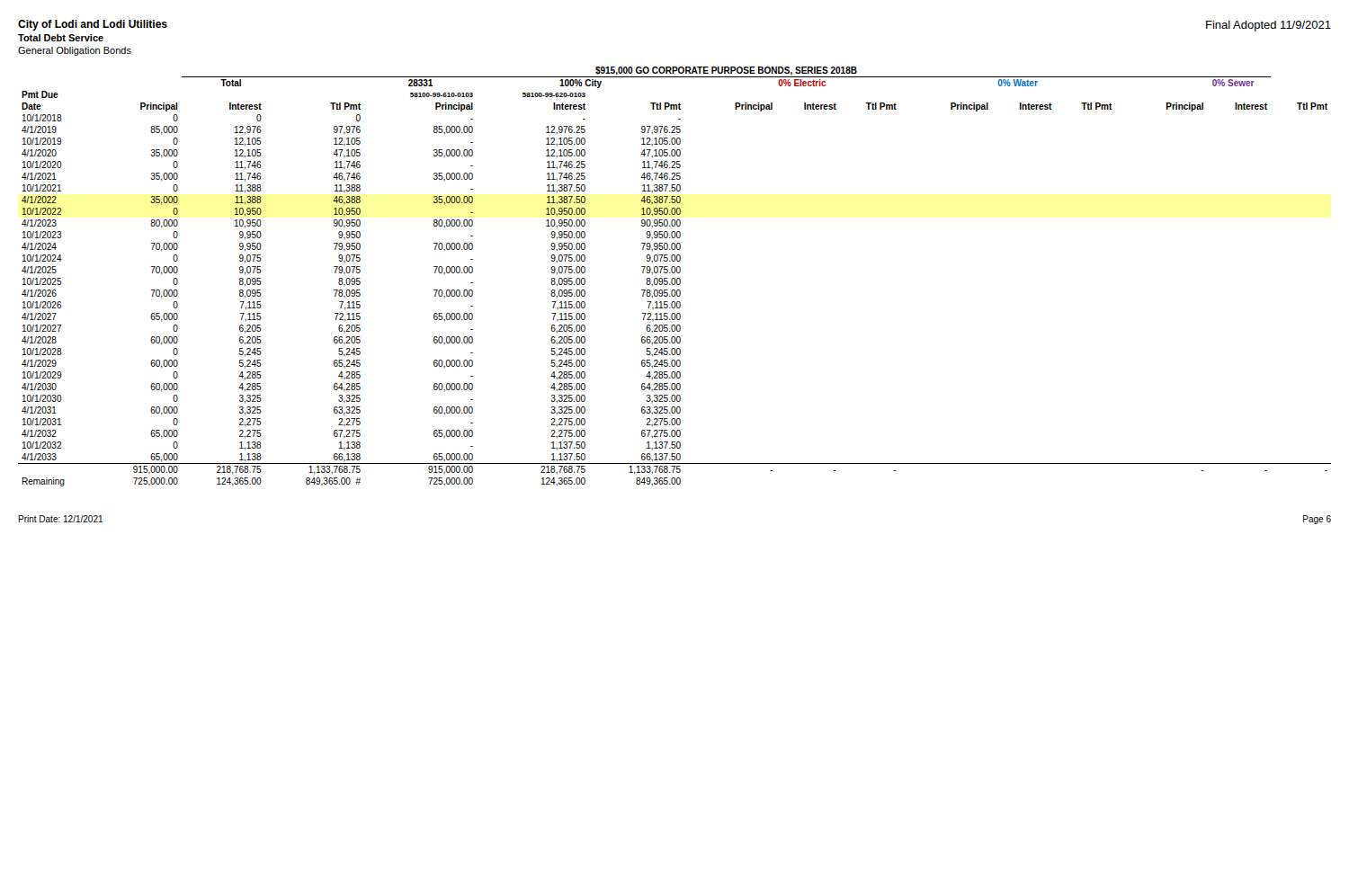City of Lodi and Lodi Utilities
Total Debt Service
General Obligation Bonds
Final Adopted 11/9/2021
| | $915,000 GO CORPORATE PURPOSE BONDS, SERIES 2018B |
| | Total | 28331 | 100% City | | 0% Electric | | 0% Water | | 0% Sewer |
| Pmt Due | | | | 58100-99-610-0103 | 58100-99-620-0103 | | | | | | | | | | | | | |
| Date | Principal | Interest | Ttl Pmt | Principal | Interest | Ttl Pmt | | Principal | Interest | Ttl Pmt | | Principal | Interest | Ttl Pmt | | Principal | Interest | Ttl Pmt |
| 10/1/2018 | 0 | 0 | 0 | - | - | - | | | | | | | | | | | | |
| 4/1/2019 | 85,000 | 12,976 | 97,976 | 85,000.00 | 12,976.25 | 97,976.25 | | | | | | | | | | | | |
| 10/1/2019 | 0 | 12,105 | 12,105 | - | 12,105.00 | 12,105.00 | | | | | | | | | | | | |
| 4/1/2020 | 35,000 | 12,105 | 47,105 | 35,000.00 | 12,105.00 | 47,105.00 | | | | | | | | | | | | |
| 10/1/2020 | 0 | 11,746 | 11,746 | - | 11,746.25 | 11,746.25 | | | | | | | | | | | | |
| 4/1/2021 | 35,000 | 11,746 | 46,746 | 35,000.00 | 11,746.25 | 46,746.25 | | | | | | | | | | | | |
| 10/1/2021 | 0 | 11,388 | 11,388 | - | 11,387.50 | 11,387.50 | | | | | | | | | | | | |
| 4/1/2022 | 35,000 | 11,388 | 46,388 | 35,000.00 | 11,387.50 | 46,387.50 | | | | | | | | | | | | |
| 10/1/2022 | 0 | 10,950 | 10,950 | - | 10,950.00 | 10,950.00 | | | | | | | | | | | | |
| 4/1/2023 | 80,000 | 10,950 | 90,950 | 80,000.00 | 10,950.00 | 90,950.00 | | | | | | | | | | | | |
| 10/1/2023 | 0 | 9,950 | 9,950 | - | 9,950.00 | 9,950.00 | | | | | | | | | | | | |
| 4/1/2024 | 70,000 | 9,950 | 79,950 | 70,000.00 | 9,950.00 | 79,950.00 | | | | | | | | | | | | |
| 10/1/2024 | 0 | 9,075 | 9,075 | - | 9,075.00 | 9,075.00 | | | | | | | | | | | | |
| 4/1/2025 | 70,000 | 9,075 | 79,075 | 70,000.00 | 9,075.00 | 79,075.00 | | | | | | | | | | | | |
| 10/1/2025 | 0 | 8,095 | 8,095 | - | 8,095.00 | 8,095.00 | | | | | | | | | | | | |
| 4/1/2026 | 70,000 | 8,095 | 78,095 | 70,000.00 | 8,095.00 | 78,095.00 | | | | | | | | | | | | |
| 10/1/2026 | 0 | 7,115 | 7,115 | - | 7,115.00 | 7,115.00 | | | | | | | | | | | | |
| 4/1/2027 | 65,000 | 7,115 | 72,115 | 65,000.00 | 7,115.00 | 72,115.00 | | | | | | | | | | | | |
| 10/1/2027 | 0 | 6,205 | 6,205 | - | 6,205.00 | 6,205.00 | | | | | | | | | | | | |
| 4/1/2028 | 60,000 | 6,205 | 66,205 | 60,000.00 | 6,205.00 | 66,205.00 | | | | | | | | | | | | |
| 10/1/2028 | 0 | 5,245 | 5,245 | - | 5,245.00 | 5,245.00 | | | | | | | | | | | | |
| 4/1/2029 | 60,000 | 5,245 | 65,245 | 60,000.00 | 5,245.00 | 65,245.00 | | | | | | | | | | | | |
| 10/1/2029 | 0 | 4,285 | 4,285 | - | 4,285.00 | 4,285.00 | | | | | | | | | | | | |
| 4/1/2030 | 60,000 | 4,285 | 64,285 | 60,000.00 | 4,285.00 | 64,285.00 | | | | | | | | | | | | |
| 10/1/2030 | 0 | 3,325 | 3,325 | - | 3,325.00 | 3,325.00 | | | | | | | | | | | | |
| 4/1/2031 | 60,000 | 3,325 | 63,325 | 60,000.00 | 3,325.00 | 63,325.00 | | | | | | | | | | | | |
| 10/1/2031 | 0 | 2,275 | 2,275 | - | 2,275.00 | 2,275.00 | | | | | | | | | | | | |
| 4/1/2032 | 65,000 | 2,275 | 67,275 | 65,000.00 | 2,275.00 | 67,275.00 | | | | | | | | | | | | |
| 10/1/2032 | 0 | 1,138 | 1,138 | - | 1,137.50 | 1,137.50 | | | | | | | | | | | | |
| 4/1/2033 | 65,000 | 1,138 | 66,138 | 65,000.00 | 1,137.50 | 66,137.50 | | | | | | | | | | | | |
| | 915,000.00 | 218,768.75 | 1,133,768.75 | 915,000.00 | 218,768.75 | 1,133,768.75 | | - | - | - | | | | | | - | - | - |
| Remaining | 725,000.00 | 124,365.00 | 849,365.00 # | 725,000.00 | 124,365.00 | 849,365.00 | | | | | | | | | | | | |
Print Date: 12/1/2021 Page 6